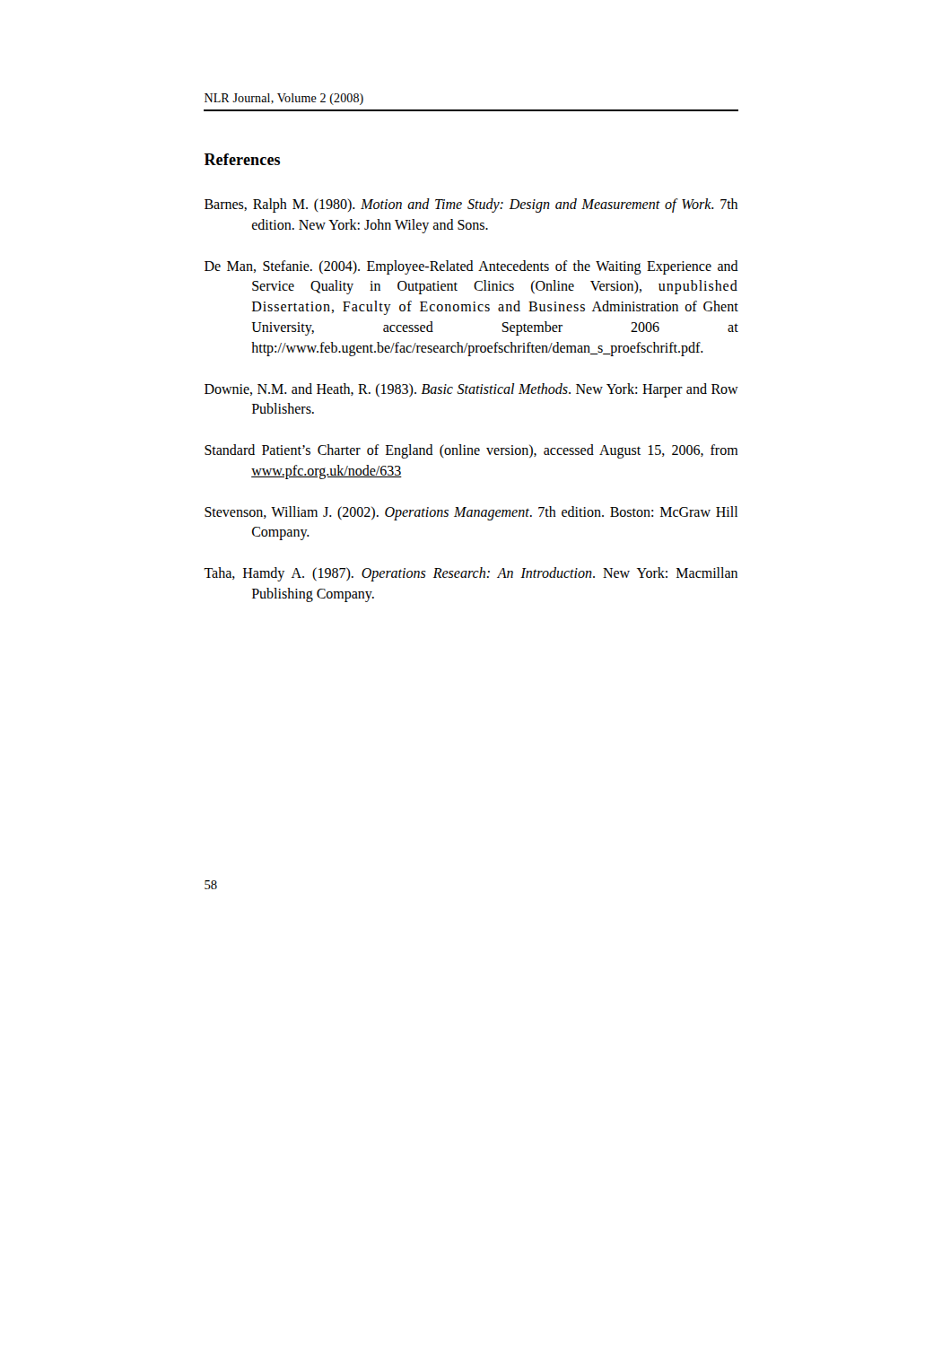NLR Journal, Volume 2 (2008)
References
Barnes, Ralph M. (1980). Motion and Time Study: Design and Measurement of Work. 7th edition. New York: John Wiley and Sons.
De Man, Stefanie. (2004). Employee-Related Antecedents of the Waiting Experience and Service Quality in Outpatient Clinics (Online Version), unpublished Dissertation, Faculty of Economics and Business Administration of Ghent University, accessed September 2006 at http://www.feb.ugent.be/fac/research/proefschriften/deman_s_proefschrift.pdf.
Downie, N.M. and Heath, R. (1983). Basic Statistical Methods. New York: Harper and Row Publishers.
Standard Patient’s Charter of England (online version), accessed August 15, 2006, from www.pfc.org.uk/node/633
Stevenson, William J. (2002). Operations Management. 7th edition. Boston: McGraw Hill Company.
Taha, Hamdy A. (1987). Operations Research: An Introduction. New York: Macmillan Publishing Company.
58